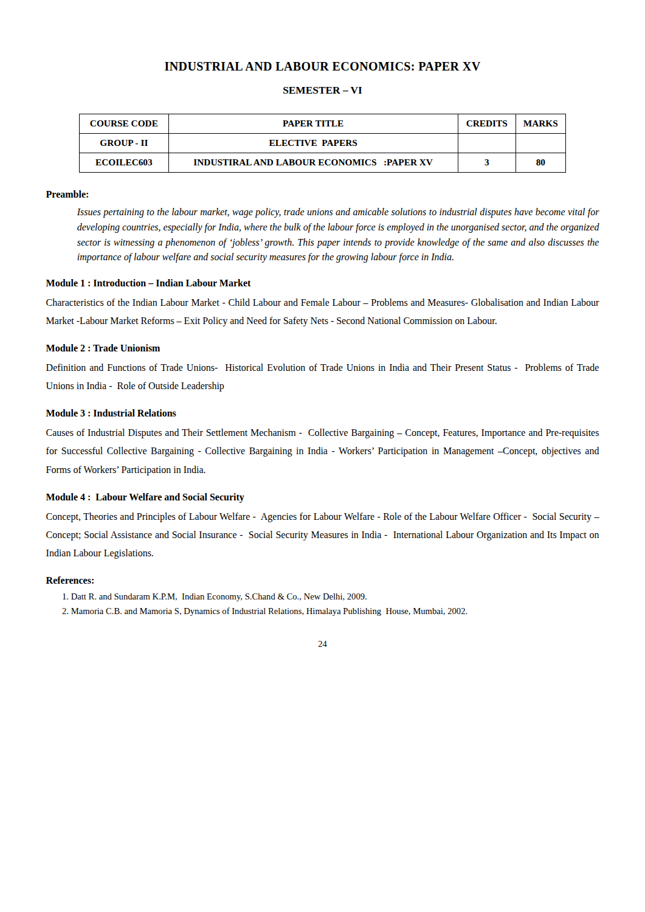INDUSTRIAL AND LABOUR ECONOMICS: PAPER XV
SEMESTER – VI
| COURSE CODE | PAPER TITLE | CREDITS | MARKS |
| --- | --- | --- | --- |
| GROUP - II | ELECTIVE PAPERS | | |
| ECOILEC603 | INDUSTIRAL AND LABOUR ECONOMICS :PAPER XV | 3 | 80 |
Preamble:
Issues pertaining to the labour market, wage policy, trade unions and amicable solutions to industrial disputes have become vital for developing countries, especially for India, where the bulk of the labour force is employed in the unorganised sector, and the organized sector is witnessing a phenomenon of ‘jobless’ growth. This paper intends to provide knowledge of the same and also discusses the importance of labour welfare and social security measures for the growing labour force in India.
Module 1 : Introduction – Indian Labour Market
Characteristics of the Indian Labour Market - Child Labour and Female Labour – Problems and Measures- Globalisation and Indian Labour Market -Labour Market Reforms – Exit Policy and Need for Safety Nets - Second National Commission on Labour.
Module 2 : Trade Unionism
Definition and Functions of Trade Unions- Historical Evolution of Trade Unions in India and Their Present Status - Problems of Trade Unions in India - Role of Outside Leadership
Module 3 : Industrial Relations
Causes of Industrial Disputes and Their Settlement Mechanism - Collective Bargaining – Concept, Features, Importance and Pre-requisites for Successful Collective Bargaining - Collective Bargaining in India - Workers’ Participation in Management –Concept, objectives and Forms of Workers’ Participation in India.
Module 4 : Labour Welfare and Social Security
Concept, Theories and Principles of Labour Welfare - Agencies for Labour Welfare - Role of the Labour Welfare Officer - Social Security – Concept; Social Assistance and Social Insurance - Social Security Measures in India - International Labour Organization and Its Impact on Indian Labour Legislations.
References:
Datt R. and Sundaram K.P.M, Indian Economy, S.Chand & Co., New Delhi, 2009.
Mamoria C.B. and Mamoria S, Dynamics of Industrial Relations, Himalaya Publishing House, Mumbai, 2002.
24